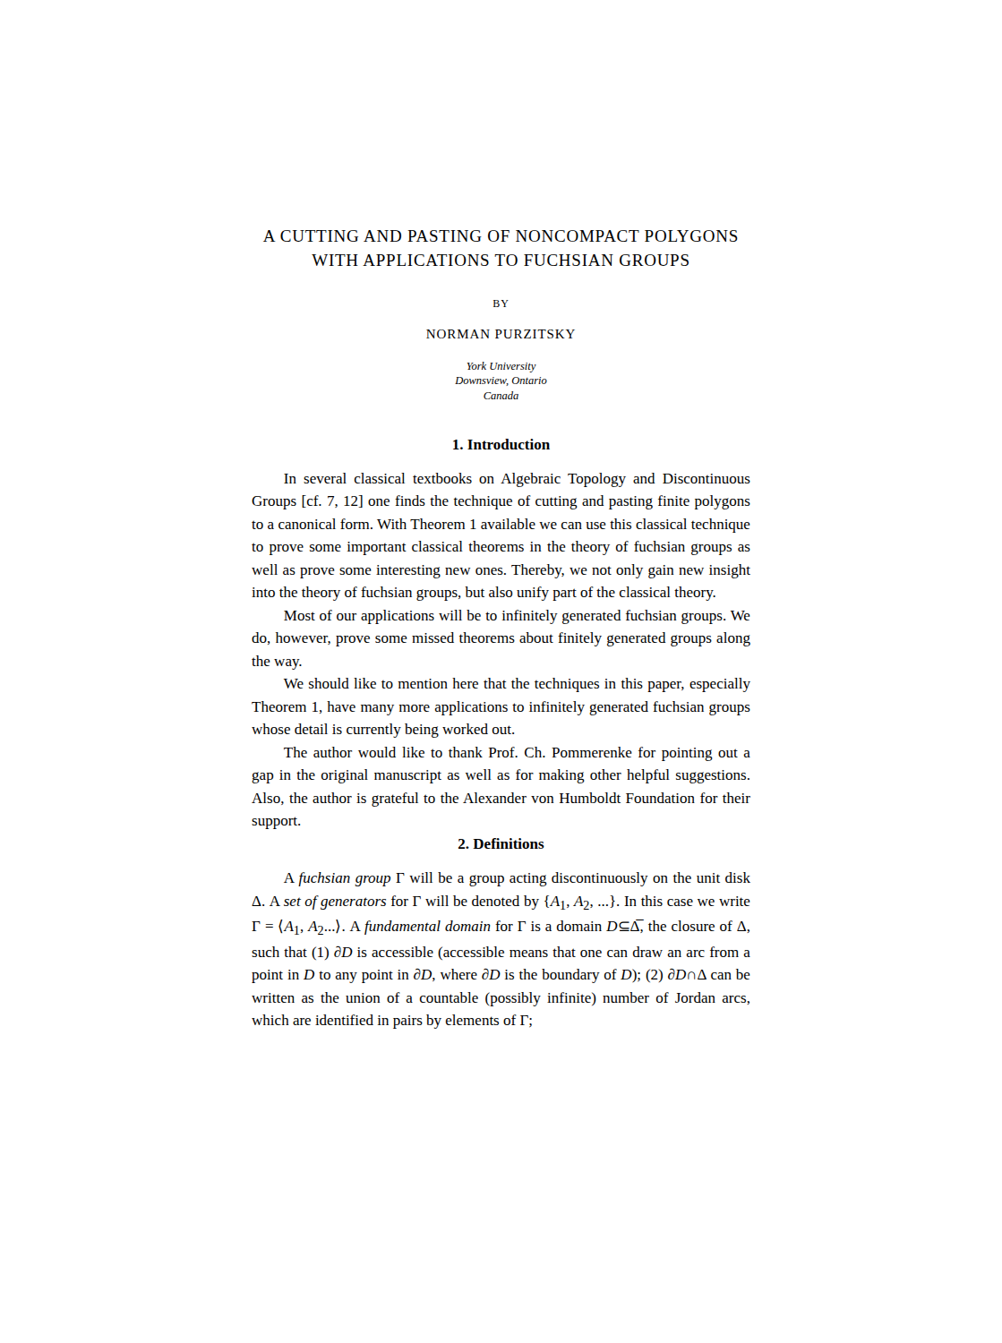A Cutting and Pasting of Noncompact Polygons
with Applications to Fuchsian Groups
BY
Norman Purzitsky
York University
Downsview, Ontario
Canada
1. Introduction
In several classical textbooks on Algebraic Topology and Discontinuous Groups [cf. 7, 12] one finds the technique of cutting and pasting finite polygons to a canonical form. With Theorem 1 available we can use this classical technique to prove some important classical theorems in the theory of fuchsian groups as well as prove some interesting new ones. Thereby, we not only gain new insight into the theory of fuchsian groups, but also unify part of the classical theory.
Most of our applications will be to infinitely generated fuchsian groups. We do, however, prove some missed theorems about finitely generated groups along the way.
We should like to mention here that the techniques in this paper, especially Theorem 1, have many more applications to infinitely generated fuchsian groups whose detail is currently being worked out.
The author would like to thank Prof. Ch. Pommerenke for pointing out a gap in the original manuscript as well as for making other helpful suggestions. Also, the author is grateful to the Alexander von Humboldt Foundation for their support.
2. Definitions
A fuchsian group Γ will be a group acting discontinuously on the unit disk Δ. A set of generators for Γ will be denoted by {A1, A2, ...}. In this case we write Γ = ⟨A1, A2...⟩. A fundamental domain for Γ is a domain D⊆Δ̅, the closure of Δ, such that (1) ∂D is accessible (accessible means that one can draw an arc from a point in D to any point in ∂D, where ∂D is the boundary of D); (2) ∂D∩Δ can be written as the union of a countable (possibly infinite) number of Jordan arcs, which are identified in pairs by elements of Γ;